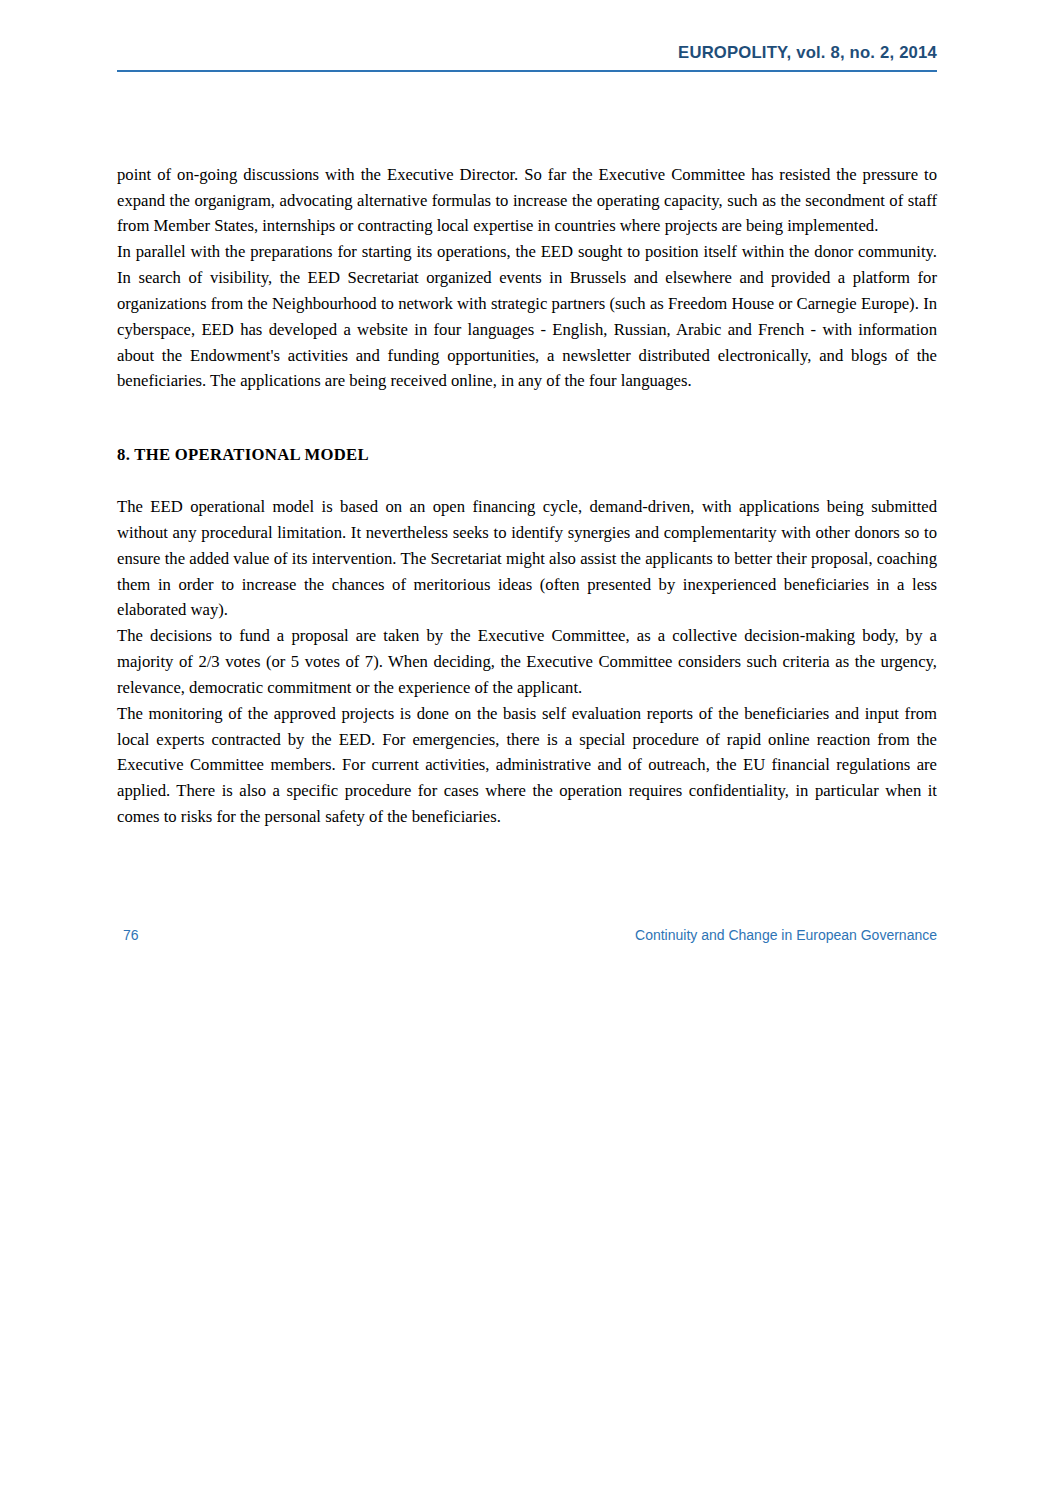EUROPOLITY, vol. 8, no. 2, 2014
point of on-going discussions with the Executive Director. So far the Executive Committee has resisted the pressure to expand the organigram, advocating alternative formulas to increase the operating capacity, such as the secondment of staff from Member States, internships or contracting local expertise in countries where projects are being implemented.
In parallel with the preparations for starting its operations, the EED sought to position itself within the donor community. In search of visibility, the EED Secretariat organized events in Brussels and elsewhere and provided a platform for organizations from the Neighbourhood to network with strategic partners (such as Freedom House or Carnegie Europe). In cyberspace, EED has developed a website in four languages - English, Russian, Arabic and French - with information about the Endowment's activities and funding opportunities, a newsletter distributed electronically, and blogs of the beneficiaries. The applications are being received online, in any of the four languages.
8. THE OPERATIONAL MODEL
The EED operational model is based on an open financing cycle, demand-driven, with applications being submitted without any procedural limitation. It nevertheless seeks to identify synergies and complementarity with other donors so to ensure the added value of its intervention. The Secretariat might also assist the applicants to better their proposal, coaching them in order to increase the chances of meritorious ideas (often presented by inexperienced beneficiaries in a less elaborated way).
The decisions to fund a proposal are taken by the Executive Committee, as a collective decision-making body, by a majority of 2/3 votes (or 5 votes of 7). When deciding, the Executive Committee considers such criteria as the urgency, relevance, democratic commitment or the experience of the applicant.
The monitoring of the approved projects is done on the basis self evaluation reports of the beneficiaries and input from local experts contracted by the EED. For emergencies, there is a special procedure of rapid online reaction from the Executive Committee members. For current activities, administrative and of outreach, the EU financial regulations are applied. There is also a specific procedure for cases where the operation requires confidentiality, in particular when it comes to risks for the personal safety of the beneficiaries.
76 Continuity and Change in European Governance